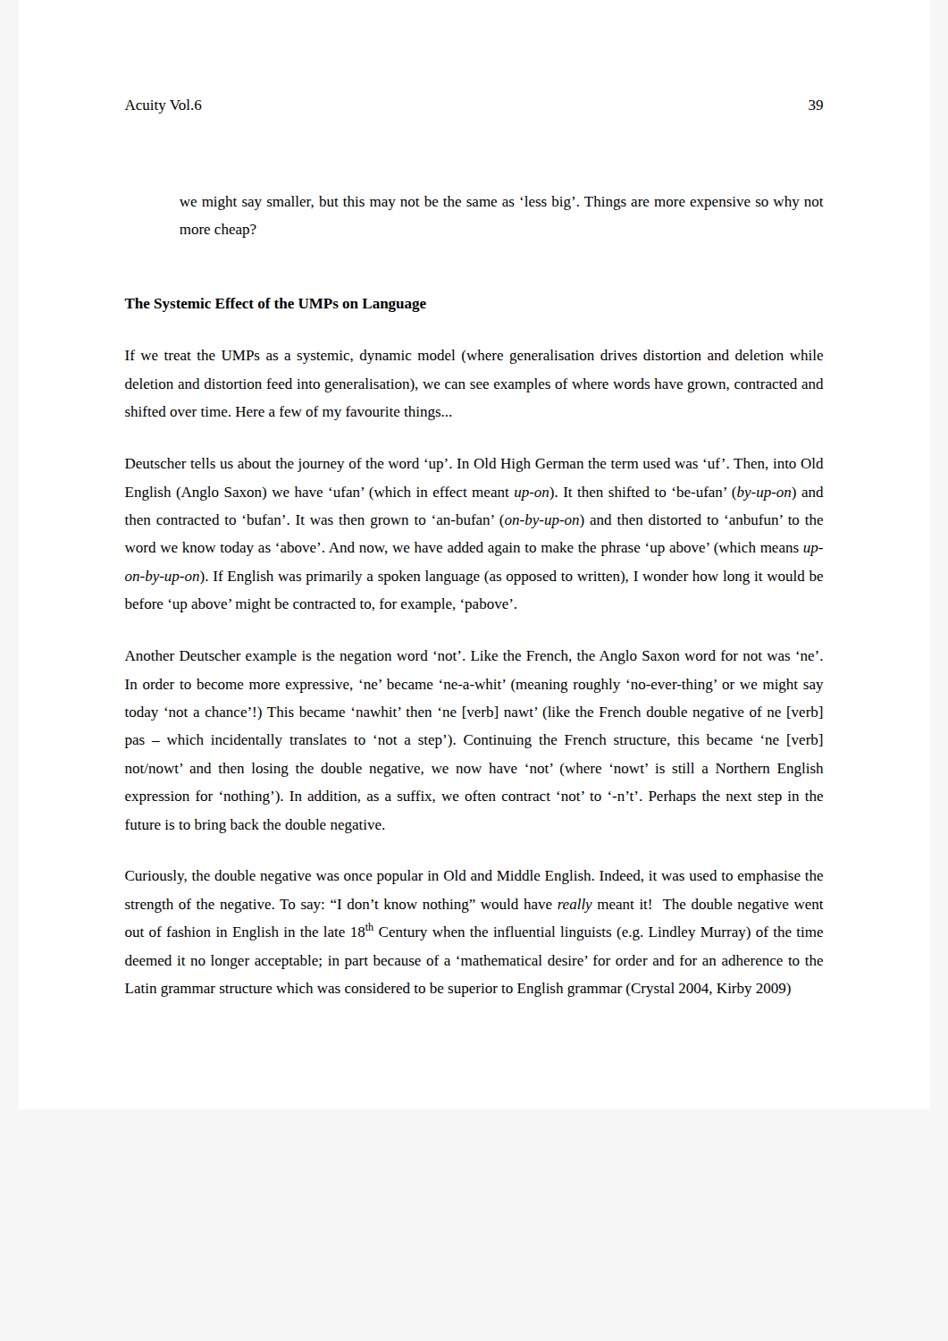Acuity Vol.6 39
we might say smaller, but this may not be the same as ‘less big’. Things are more expensive so why not more cheap?
The Systemic Effect of the UMPs on Language
If we treat the UMPs as a systemic, dynamic model (where generalisation drives distortion and deletion while deletion and distortion feed into generalisation), we can see examples of where words have grown, contracted and shifted over time. Here a few of my favourite things...
Deutscher tells us about the journey of the word ‘up’. In Old High German the term used was ‘uf’. Then, into Old English (Anglo Saxon) we have ‘ufan’ (which in effect meant up-on). It then shifted to ‘be-ufan’ (by-up-on) and then contracted to ‘bufan’. It was then grown to ‘an-bufan’ (on-by-up-on) and then distorted to ‘anbufun’ to the word we know today as ‘above’. And now, we have added again to make the phrase ‘up above’ (which means up-on-by-up-on). If English was primarily a spoken language (as opposed to written), I wonder how long it would be before ‘up above’ might be contracted to, for example, ‘pabove’.
Another Deutscher example is the negation word ‘not’. Like the French, the Anglo Saxon word for not was ‘ne’. In order to become more expressive, ‘ne’ became ‘ne-a-whit’ (meaning roughly ‘no-ever-thing’ or we might say today ‘not a chance’!) This became ‘nawhit’ then ‘ne [verb] nawt’ (like the French double negative of ne [verb] pas – which incidentally translates to ‘not a step’). Continuing the French structure, this became ‘ne [verb] not/nowt’ and then losing the double negative, we now have ‘not’ (where ‘nowt’ is still a Northern English expression for ‘nothing’). In addition, as a suffix, we often contract ‘not’ to ‘-n’t’. Perhaps the next step in the future is to bring back the double negative.
Curiously, the double negative was once popular in Old and Middle English. Indeed, it was used to emphasise the strength of the negative. To say: “I don’t know nothing” would have really meant it! The double negative went out of fashion in English in the late 18th Century when the influential linguists (e.g. Lindley Murray) of the time deemed it no longer acceptable; in part because of a ‘mathematical desire’ for order and for an adherence to the Latin grammar structure which was considered to be superior to English grammar (Crystal 2004, Kirby 2009)